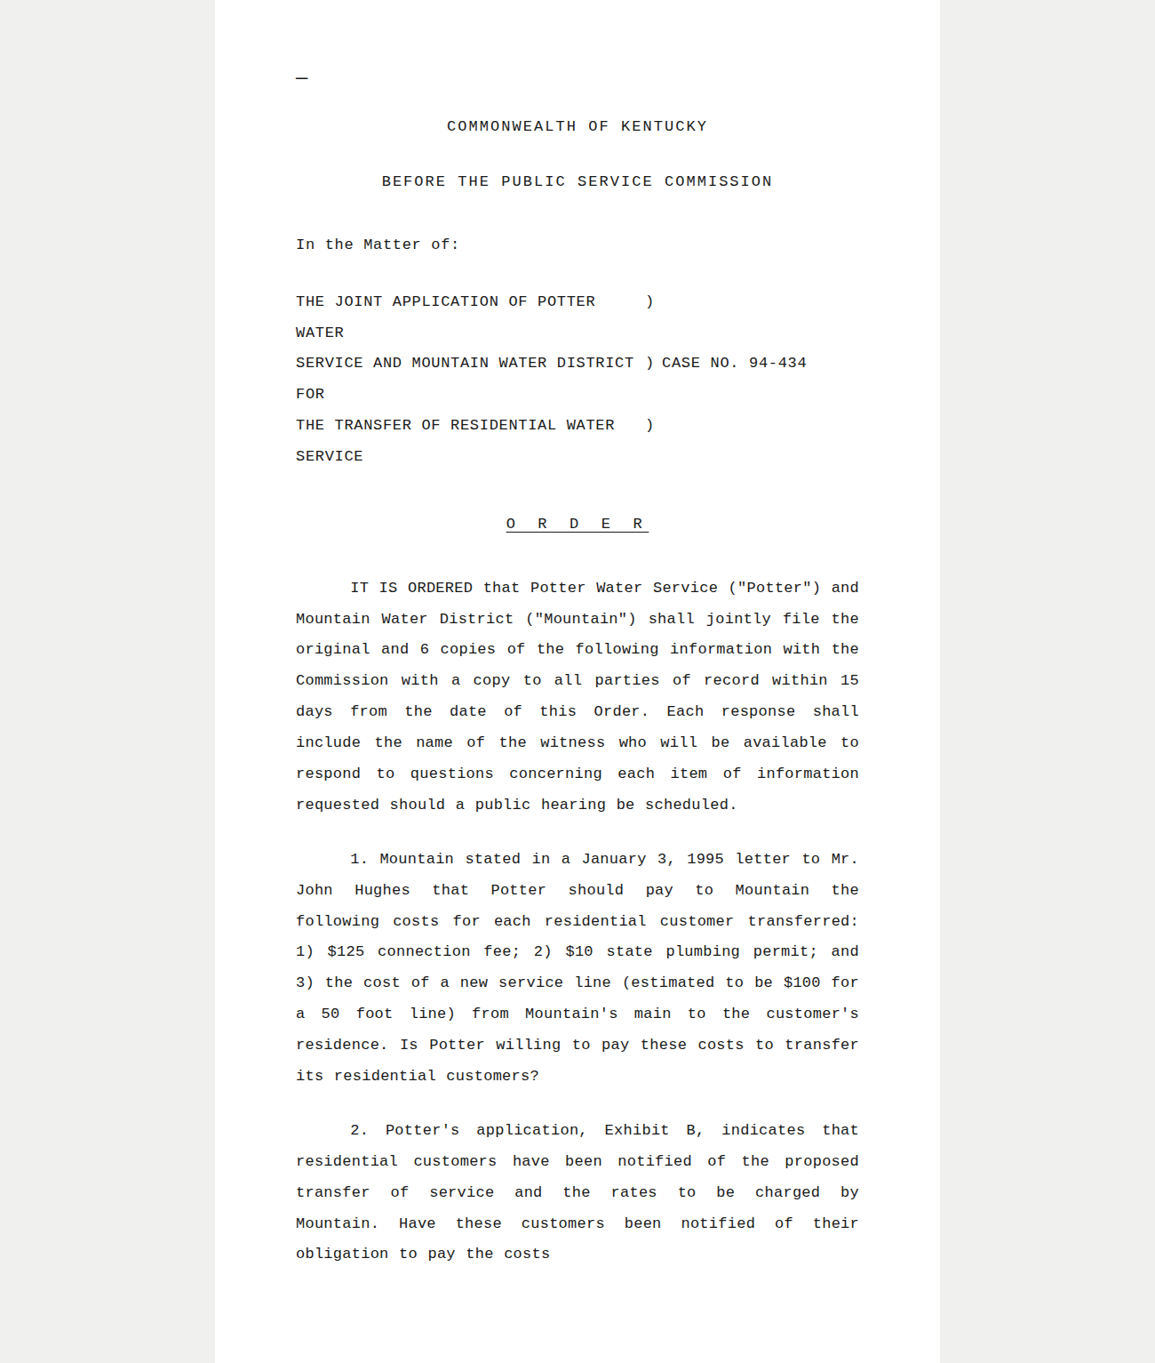—
COMMONWEALTH OF KENTUCKY
BEFORE THE PUBLIC SERVICE COMMISSION
In the Matter of:
| THE JOINT APPLICATION OF POTTER WATER | ) | |
| SERVICE AND MOUNTAIN WATER DISTRICT FOR | ) | CASE NO. 94-434 |
| THE TRANSFER OF RESIDENTIAL WATER SERVICE | ) | |
O R D E R
IT IS ORDERED that Potter Water Service ("Potter") and Mountain Water District ("Mountain") shall jointly file the original and 6 copies of the following information with the Commission with a copy to all parties of record within 15 days from the date of this Order. Each response shall include the name of the witness who will be available to respond to questions concerning each item of information requested should a public hearing be scheduled.
1. Mountain stated in a January 3, 1995 letter to Mr. John Hughes that Potter should pay to Mountain the following costs for each residential customer transferred: 1) $125 connection fee; 2) $10 state plumbing permit; and 3) the cost of a new service line (estimated to be $100 for a 50 foot line) from Mountain's main to the customer's residence. Is Potter willing to pay these costs to transfer its residential customers?
2. Potter's application, Exhibit B, indicates that residential customers have been notified of the proposed transfer of service and the rates to be charged by Mountain. Have these customers been notified of their obligation to pay the costs